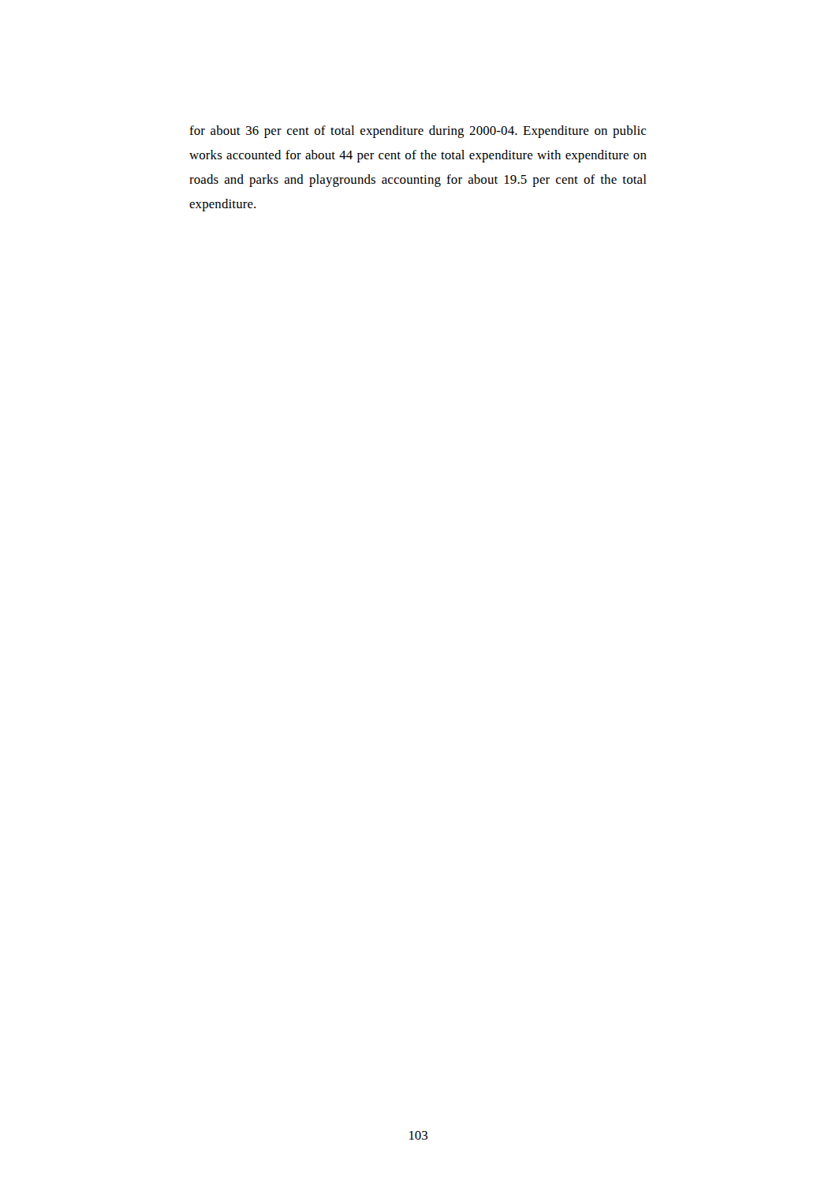for about 36 per cent of total expenditure during 2000-04. Expenditure on public works accounted for about 44 per cent of the total expenditure with expenditure on roads and parks and playgrounds accounting for about 19.5 per cent of the total expenditure.
103